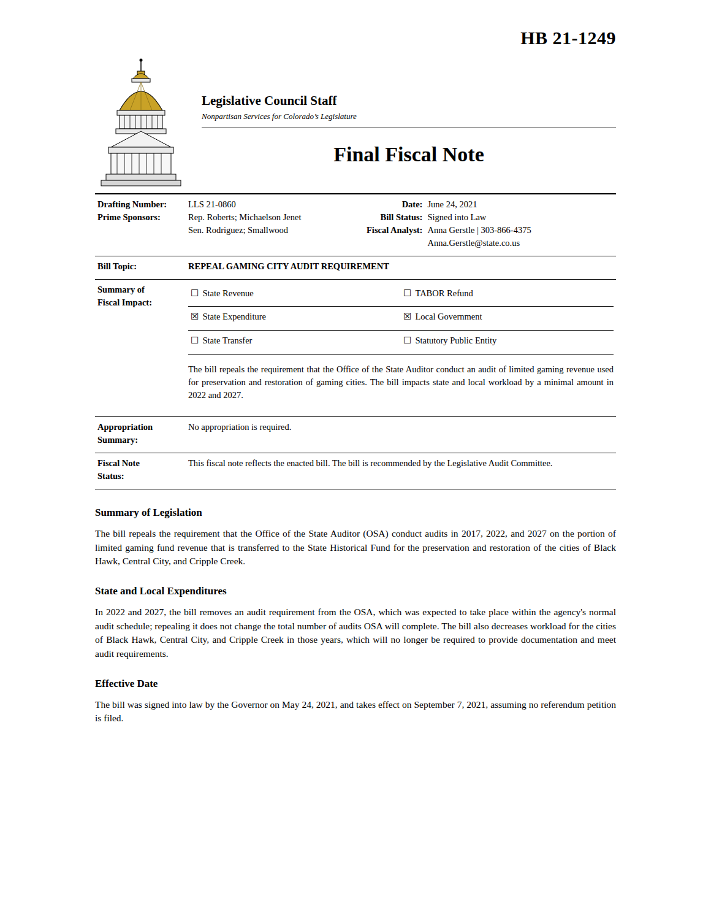HB 21-1249
Legislative Council Staff
Nonpartisan Services for Colorado’s Legislature
Final Fiscal Note
| Drafting Number: Prime Sponsors: | LLS 21-0860 Rep. Roberts; Michaelson Jenet Sen. Rodriguez; Smallwood | Date: Bill Status: Fiscal Analyst: | June 24, 2021 Signed into Law Anna Gerstle / 303-866-4375 Anna.Gerstle@state.co.us |
| Bill Topic: | REPEAL GAMING CITY AUDIT REQUIREMENT |
| Summary of Fiscal Impact: | / ☐ State Revenue / ☐ TABOR Refund / / ☒ State Expenditure / ☒ Local Government / / ☐ State Transfer / ☐ Statutory Public Entity / The bill repeals the requirement that the Office of the State Auditor conduct an audit of limited gaming revenue used for preservation and restoration of gaming cities. The bill impacts state and local workload by a minimal amount in 2022 and 2027. |
| Appropriation Summary: | No appropriation is required. |
| Fiscal Note Status: | This fiscal note reflects the enacted bill. The bill is recommended by the Legislative Audit Committee. |
Summary of Legislation
The bill repeals the requirement that the Office of the State Auditor (OSA) conduct audits in 2017, 2022, and 2027 on the portion of limited gaming fund revenue that is transferred to the State Historical Fund for the preservation and restoration of the cities of Black Hawk, Central City, and Cripple Creek.
State and Local Expenditures
In 2022 and 2027, the bill removes an audit requirement from the OSA, which was expected to take place within the agency's normal audit schedule; repealing it does not change the total number of audits OSA will complete. The bill also decreases workload for the cities of Black Hawk, Central City, and Cripple Creek in those years, which will no longer be required to provide documentation and meet audit requirements.
Effective Date
The bill was signed into law by the Governor on May 24, 2021, and takes effect on September 7, 2021, assuming no referendum petition is filed.